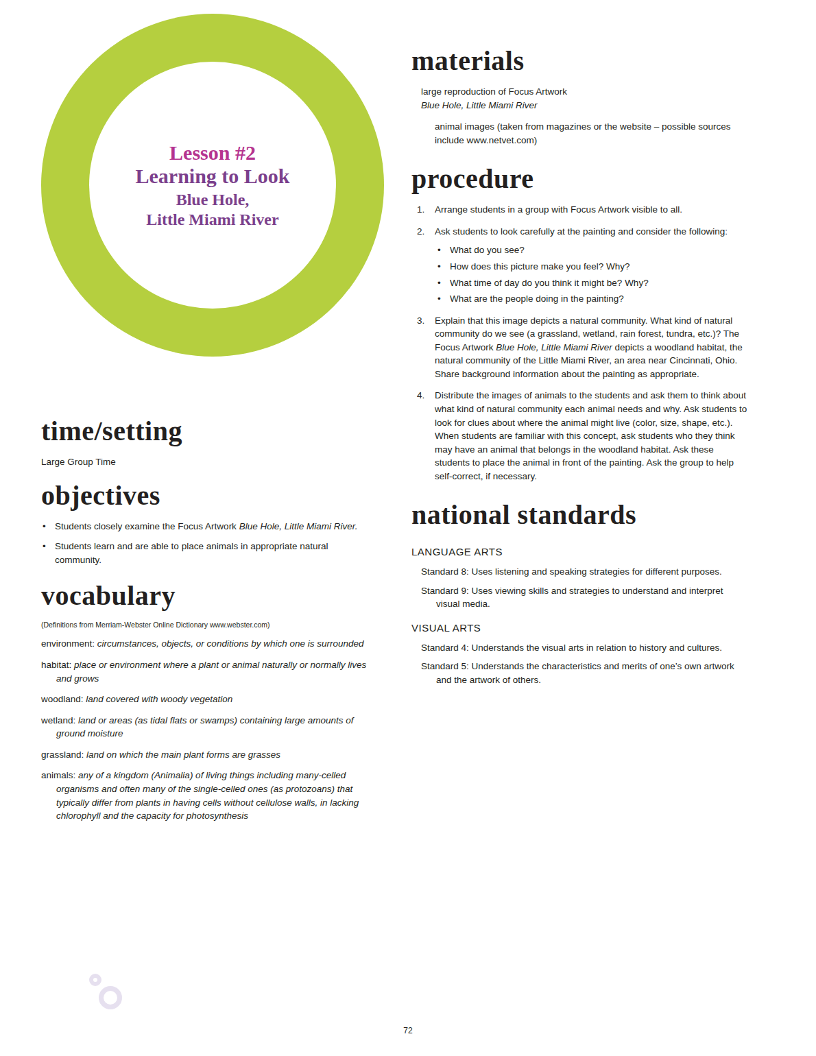Lesson #2
Learning to Look
Blue Hole,
Little Miami River
time/setting
Large Group Time
objectives
Students closely examine the Focus Artwork Blue Hole, Little Miami River.
Students learn and are able to place animals in appropriate natural community.
vocabulary
(Definitions from Merriam-Webster Online Dictionary www.webster.com)
environment: circumstances, objects, or conditions by which one is surrounded
habitat: place or environment where a plant or animal naturally or normally lives and grows
woodland: land covered with woody vegetation
wetland: land or areas (as tidal flats or swamps) containing large amounts of ground moisture
grassland: land on which the main plant forms are grasses
animals: any of a kingdom (Animalia) of living things including many-celled organisms and often many of the single-celled ones (as protozoans) that typically differ from plants in having cells without cellulose walls, in lacking chlorophyll and the capacity for photosynthesis
materials
large reproduction of Focus Artwork
Blue Hole, Little Miami River
animal images (taken from magazines or the website – possible sources include www.netvet.com)
procedure
Arrange students in a group with Focus Artwork visible to all.
Ask students to look carefully at the painting and consider the following:
What do you see?
How does this picture make you feel? Why?
What time of day do you think it might be? Why?
What are the people doing in the painting?
Explain that this image depicts a natural community. What kind of natural community do we see (a grassland, wetland, rain forest, tundra, etc.)? The Focus Artwork Blue Hole, Little Miami River depicts a woodland habitat, the natural community of the Little Miami River, an area near Cincinnati, Ohio. Share background information about the painting as appropriate.
Distribute the images of animals to the students and ask them to think about what kind of natural community each animal needs and why. Ask students to look for clues about where the animal might live (color, size, shape, etc.). When students are familiar with this concept, ask students who they think may have an animal that belongs in the woodland habitat. Ask these students to place the animal in front of the painting. Ask the group to help self-correct, if necessary.
national standards
LANGUAGE ARTS
Standard 8: Uses listening and speaking strategies for different purposes.
Standard 9: Uses viewing skills and strategies to understand and interpret visual media.
VISUAL ARTS
Standard 4: Understands the visual arts in relation to history and cultures.
Standard 5: Understands the characteristics and merits of one’s own artwork and the artwork of others.
72